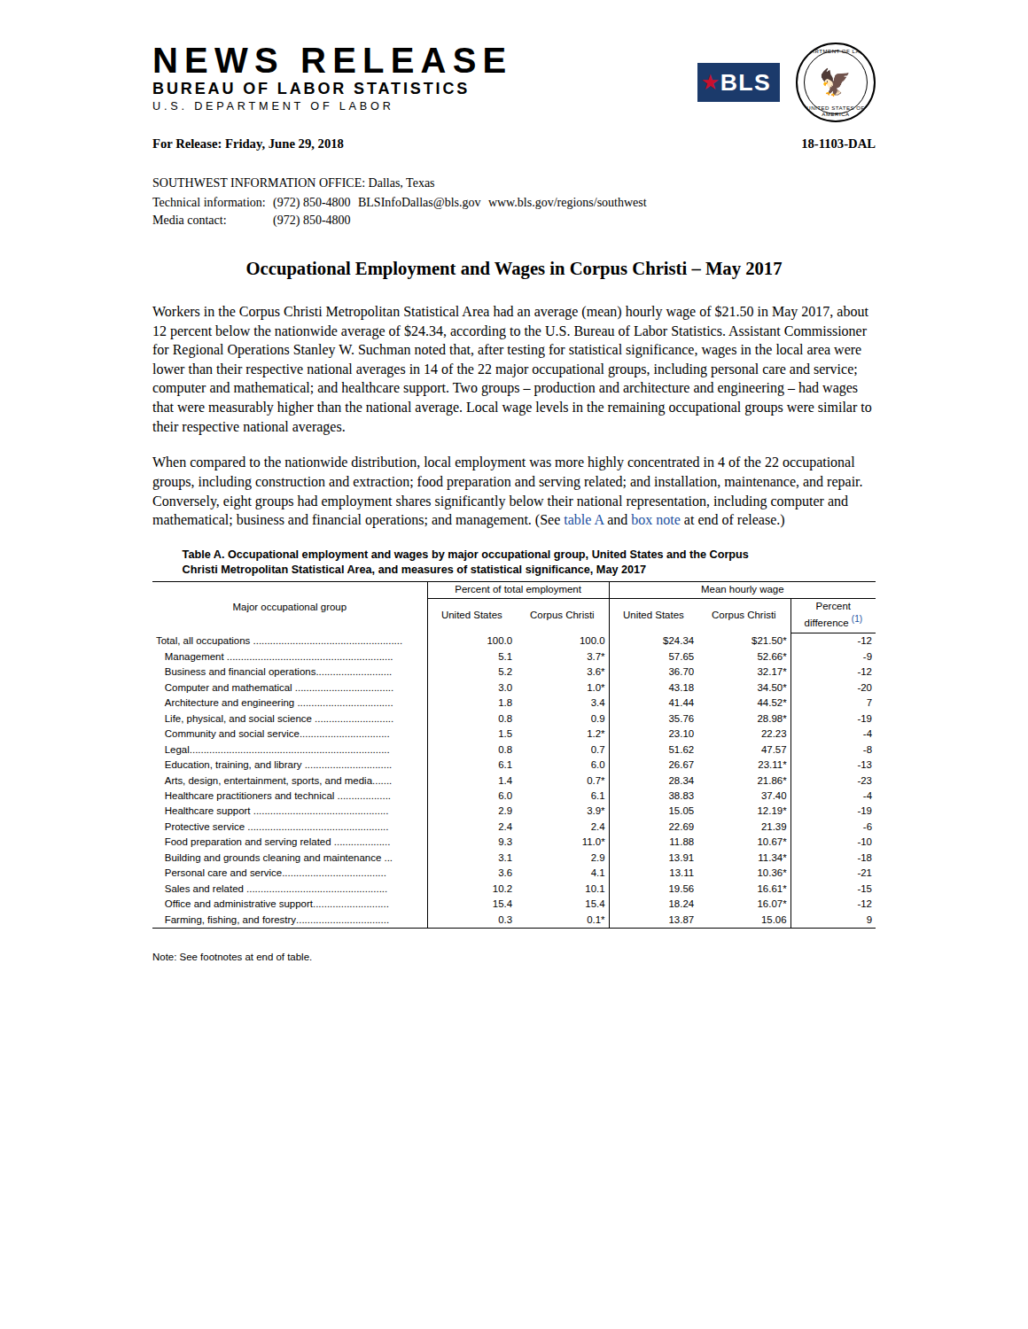NEWS RELEASE
BUREAU OF LABOR STATISTICS
U.S. DEPARTMENT OF LABOR
BLS
DEPARTMENT OF LABOR
🦅
UNITED STATES OF AMERICA
For Release: Friday, June 29, 2018 18-1103-DAL
SOUTHWEST INFORMATION OFFICE: Dallas, Texas
| Technical information: | (972) 850-4800 | BLSInfoDallas@bls.gov | www.bls.gov/regions/southwest |
| Media contact: | (972) 850-4800 | | |
Occupational Employment and Wages in Corpus Christi – May 2017
Workers in the Corpus Christi Metropolitan Statistical Area had an average (mean) hourly wage of $21.50 in May 2017, about 12 percent below the nationwide average of $24.34, according to the U.S. Bureau of Labor Statistics. Assistant Commissioner for Regional Operations Stanley W. Suchman noted that, after testing for statistical significance, wages in the local area were lower than their respective national averages in 14 of the 22 major occupational groups, including personal care and service; computer and mathematical; and healthcare support. Two groups – production and architecture and engineering – had wages that were measurably higher than the national average. Local wage levels in the remaining occupational groups were similar to their respective national averages.
When compared to the nationwide distribution, local employment was more highly concentrated in 4 of the 22 occupational groups, including construction and extraction; food preparation and serving related; and installation, maintenance, and repair. Conversely, eight groups had employment shares significantly below their national representation, including computer and mathematical; business and financial operations; and management. (See table A and box note at end of release.)
Table A. Occupational employment and wages by major occupational group, United States and the Corpus
Christi Metropolitan Statistical Area, and measures of statistical significance, May 2017
| Major occupational group | Percent of total employment | Mean hourly wage |
| --- | --- | --- |
| United States | Corpus Christi | United States | Corpus Christi | Percent difference (1) |
| Total, all occupations ..................................................... | 100.0 | 100.0 | $24.34 | $21.50* | -12 |
| Management ........................................................... | 5.1 | 3.7* | 57.65 | 52.66* | -9 |
| Business and financial operations ........................... | 5.2 | 3.6* | 36.70 | 32.17* | -12 |
| Computer and mathematical ................................... | 3.0 | 1.0* | 43.18 | 34.50* | -20 |
| Architecture and engineering .................................. | 1.8 | 3.4 | 41.44 | 44.52* | 7 |
| Life, physical, and social science ............................ | 0.8 | 0.9 | 35.76 | 28.98* | -19 |
| Community and social service ................................ | 1.5 | 1.2* | 23.10 | 22.23 | -4 |
| Legal ....................................................................... | 0.8 | 0.7 | 51.62 | 47.57 | -8 |
| Education, training, and library ............................... | 6.1 | 6.0 | 26.67 | 23.11* | -13 |
| Arts, design, entertainment, sports, and media ....... | 1.4 | 0.7* | 28.34 | 21.86* | -23 |
| Healthcare practitioners and technical ................... | 6.0 | 6.1 | 38.83 | 37.40 | -4 |
| Healthcare support ................................................ | 2.9 | 3.9* | 15.05 | 12.19* | -19 |
| Protective service .................................................. | 2.4 | 2.4 | 22.69 | 21.39 | -6 |
| Food preparation and serving related .................... | 9.3 | 11.0* | 11.88 | 10.67* | -10 |
| Building and grounds cleaning and maintenance ... | 3.1 | 2.9 | 13.91 | 11.34* | -18 |
| Personal care and service ..................................... | 3.6 | 4.1 | 13.11 | 10.36* | -21 |
| Sales and related .................................................. | 10.2 | 10.1 | 19.56 | 16.61* | -15 |
| Office and administrative support ........................... | 15.4 | 15.4 | 18.24 | 16.07* | -12 |
| Farming, fishing, and forestry ................................. | 0.3 | 0.1* | 13.87 | 15.06 | 9 |
Note: See footnotes at end of table.